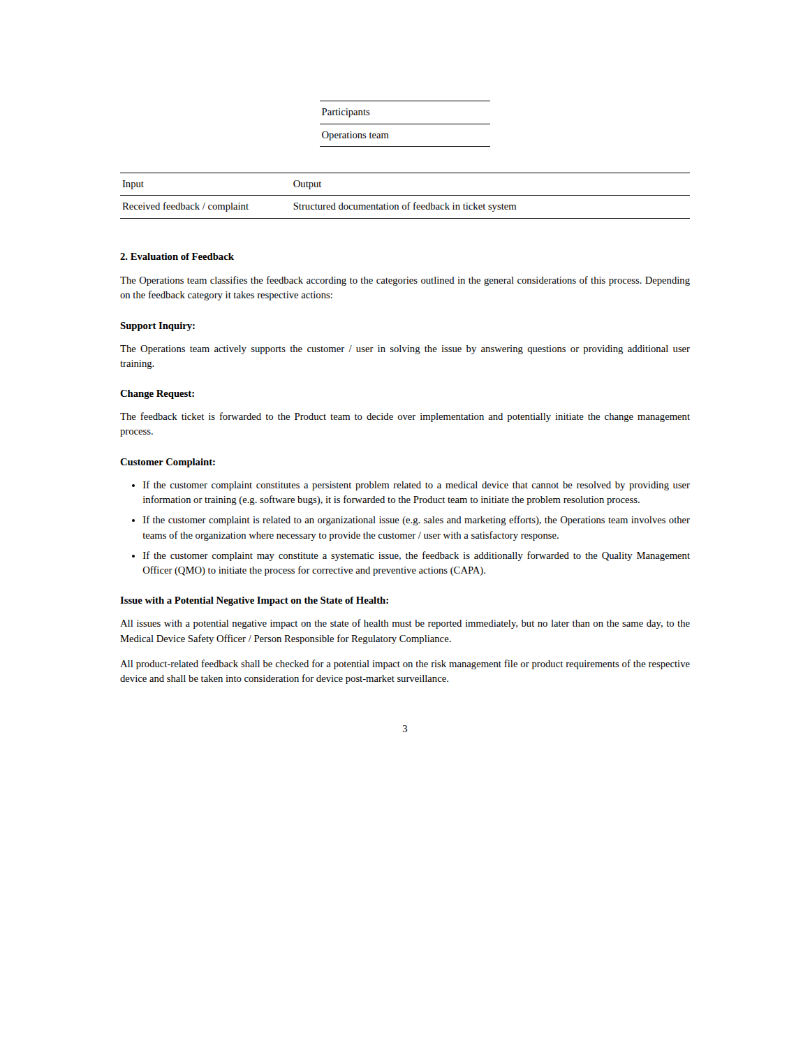| Participants |
| --- |
| Operations team |
| Input | Output |
| --- | --- |
| Received feedback / complaint | Structured documentation of feedback in ticket system |
2. Evaluation of Feedback
The Operations team classifies the feedback according to the categories outlined in the general considerations of this process. Depending on the feedback category it takes respective actions:
Support Inquiry:
The Operations team actively supports the customer / user in solving the issue by answering questions or providing additional user training.
Change Request:
The feedback ticket is forwarded to the Product team to decide over implementation and potentially initiate the change management process.
Customer Complaint:
If the customer complaint constitutes a persistent problem related to a medical device that cannot be resolved by providing user information or training (e.g. software bugs), it is forwarded to the Product team to initiate the problem resolution process.
If the customer complaint is related to an organizational issue (e.g. sales and marketing efforts), the Operations team involves other teams of the organization where necessary to provide the customer / user with a satisfactory response.
If the customer complaint may constitute a systematic issue, the feedback is additionally forwarded to the Quality Management Officer (QMO) to initiate the process for corrective and preventive actions (CAPA).
Issue with a Potential Negative Impact on the State of Health:
All issues with a potential negative impact on the state of health must be reported immediately, but no later than on the same day, to the Medical Device Safety Officer / Person Responsible for Regulatory Compliance.
All product-related feedback shall be checked for a potential impact on the risk management file or product requirements of the respective device and shall be taken into consideration for device post-market surveillance.
3